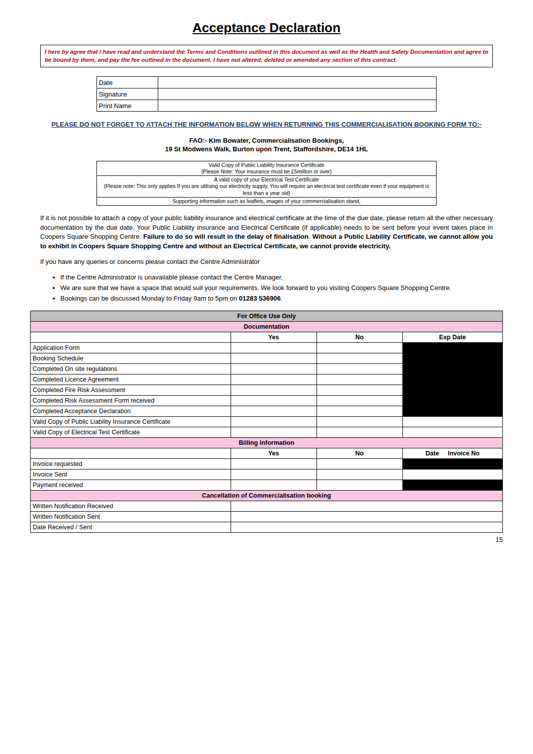Acceptance Declaration
I here by agree that I have read and understand the Terms and Conditions outlined in this document as well as the Health and Safety Documentation and agree to be bound by them, and pay the fee outlined in the document. I have not altered; deleted or amended any section of this contract.
| Date | |
| Signature | |
| Print Name | |
PLEASE DO NOT FORGET TO ATTACH THE INFORMATION BELOW WHEN RETURNING THIS COMMERCIALISATION BOOKING FORM TO:-
FAO:- Kim Bowater, Commercialisation Bookings,
19 St Modwens Walk, Burton upon Trent, Staffordshire, DE14 1HL
| Valid Copy of Public Liability Insurance Certificate (Please Note: Your insurance must be £5million or over) |
| A valid copy of your Electrical Test Certificate (Please note: This only applies If you are utilising our electricity supply. You will require an electrical test certificate even if your equipment is less than a year old) |
| Supporting information such as leaflets, images of your commercialisation stand, |
If it is not possible to attach a copy of your public liability insurance and electrical certificate at the time of the due date, please return all the other necessary documentation by the due date. Your Public Liability insurance and Electrical Certificate (if applicable) needs to be sent before your event takes place in Coopers Square Shopping Centre. Failure to do so will result in the delay of finalisation. Without a Public Liability Certificate, we cannot allow you to exhibit in Coopers Square Shopping Centre and without an Electrical Certificate, we cannot provide electricity.
If you have any queries or concerns please contact the Centre Administrator
If the Centre Administrator is unavailable please contact the Centre Manager.
We are sure that we have a space that would suit your requirements. We look forward to you visiting Coopers Square Shopping Centre.
Bookings can be discussed Monday to Friday 9am to 5pm on 01283 536906.
| For Office Use Only |
| Documentation |
| | Yes | No | Exp Date |
| Application Form | | | |
| Booking Schedule | | | |
| Completed On site regulations | | | |
| Completed Licence Agreement | | | |
| Completed Fire Risk Assessment | | | |
| Completed Risk Assessment Form received | | | |
| Completed Acceptance Declaration | | | |
| Valid Copy of Public Liability Insurance Certificate | | | |
| Valid Copy of Electrical Test Certificate | | | |
| Billing Information |
| | Yes | No | Date Invoice No |
| Invoice requested | | | |
| Invoice Sent | | | |
| Payment received | | | |
| Cancellation of Commercialisation booking |
| Written Notification Received | |
| Written Notification Sent | |
| Date Received / Sent | |
15